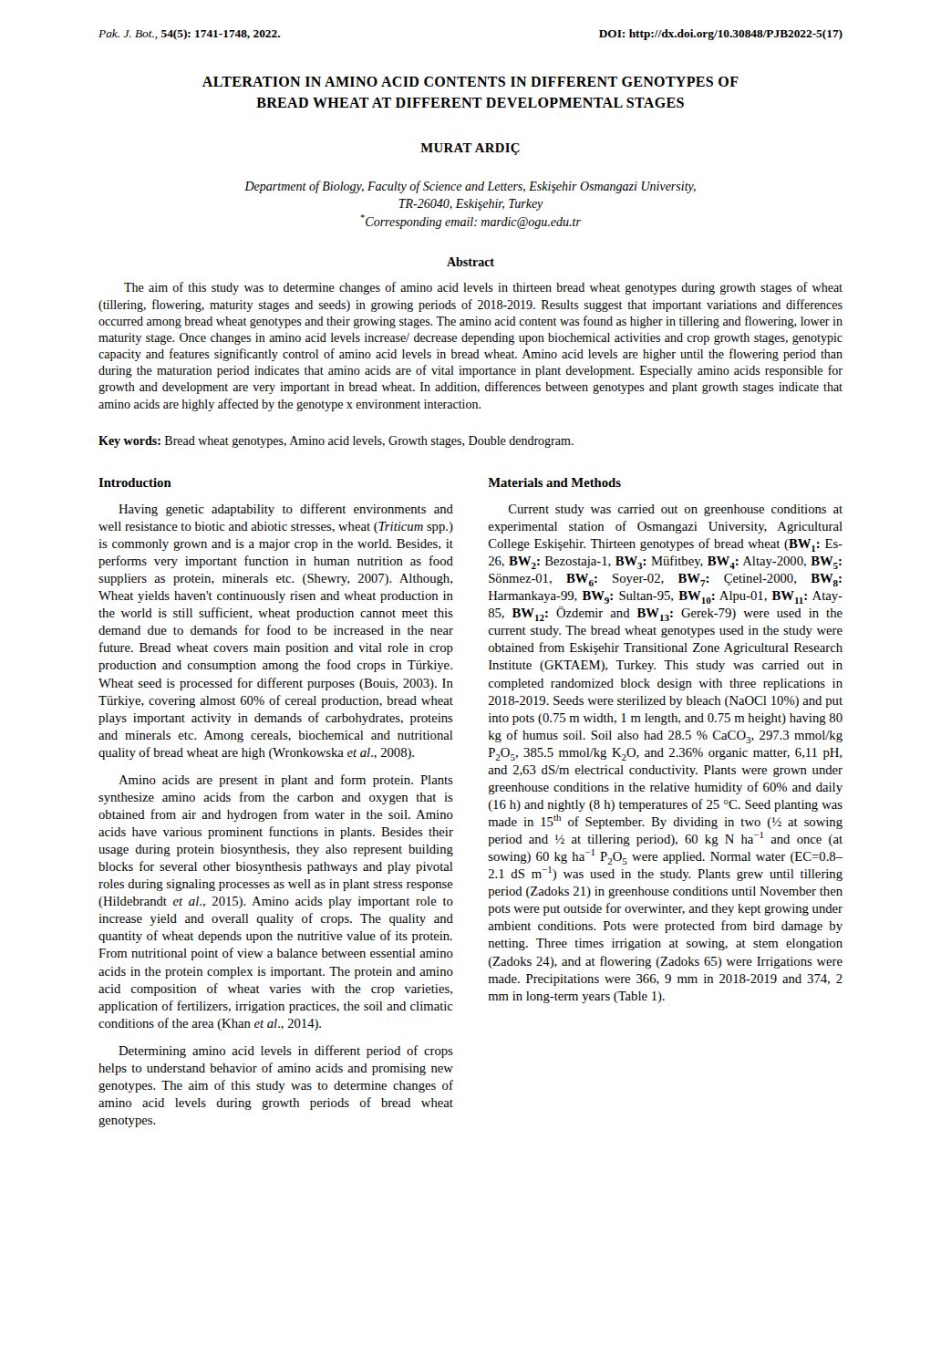Pak. J. Bot., 54(5): 1741-1748, 2022. DOI: http://dx.doi.org/10.30848/PJB2022-5(17)
Alteration in Amino Acid Contents in Different Genotypes of
Bread Wheat at Different Developmental Stages
MURAT ARDIÇ
Department of Biology, Faculty of Science and Letters, Eskişehir Osmangazi University,
TR-26040, Eskişehir, Turkey
*Corresponding email: mardic@ogu.edu.tr
Abstract
The aim of this study was to determine changes of amino acid levels in thirteen bread wheat genotypes during growth stages of wheat (tillering, flowering, maturity stages and seeds) in growing periods of 2018-2019. Results suggest that important variations and differences occurred among bread wheat genotypes and their growing stages. The amino acid content was found as higher in tillering and flowering, lower in maturity stage. Once changes in amino acid levels increase/ decrease depending upon biochemical activities and crop growth stages, genotypic capacity and features significantly control of amino acid levels in bread wheat. Amino acid levels are higher until the flowering period than during the maturation period indicates that amino acids are of vital importance in plant development. Especially amino acids responsible for growth and development are very important in bread wheat. In addition, differences between genotypes and plant growth stages indicate that amino acids are highly affected by the genotype x environment interaction.
Key words: Bread wheat genotypes, Amino acid levels, Growth stages, Double dendrogram.
Introduction
Having genetic adaptability to different environments and well resistance to biotic and abiotic stresses, wheat (Triticum spp.) is commonly grown and is a major crop in the world. Besides, it performs very important function in human nutrition as food suppliers as protein, minerals etc. (Shewry, 2007). Although, Wheat yields haven't continuously risen and wheat production in the world is still sufficient, wheat production cannot meet this demand due to demands for food to be increased in the near future. Bread wheat covers main position and vital role in crop production and consumption among the food crops in Türkiye. Wheat seed is processed for different purposes (Bouis, 2003). In Türkiye, covering almost 60% of cereal production, bread wheat plays important activity in demands of carbohydrates, proteins and minerals etc. Among cereals, biochemical and nutritional quality of bread wheat are high (Wronkowska et al., 2008).
Amino acids are present in plant and form protein. Plants synthesize amino acids from the carbon and oxygen that is obtained from air and hydrogen from water in the soil. Amino acids have various prominent functions in plants. Besides their usage during protein biosynthesis, they also represent building blocks for several other biosynthesis pathways and play pivotal roles during signaling processes as well as in plant stress response (Hildebrandt et al., 2015). Amino acids play important role to increase yield and overall quality of crops. The quality and quantity of wheat depends upon the nutritive value of its protein. From nutritional point of view a balance between essential amino acids in the protein complex is important. The protein and amino acid composition of wheat varies with the crop varieties, application of fertilizers, irrigation practices, the soil and climatic conditions of the area (Khan et al., 2014).
Determining amino acid levels in different period of crops helps to understand behavior of amino acids and promising new genotypes. The aim of this study was to determine changes of amino acid levels during growth periods of bread wheat genotypes.
Materials and Methods
Current study was carried out on greenhouse conditions at experimental station of Osmangazi University, Agricultural College Eskişehir. Thirteen genotypes of bread wheat (BW1: Es-26, BW2: Bezostaja-1, BW3: Müfitbey, BW4: Altay-2000, BW5: Sönmez-01, BW6: Soyer-02, BW7: Çetinel-2000, BW8: Harmankaya-99, BW9: Sultan-95, BW10: Alpu-01, BW11: Atay-85, BW12: Özdemir and BW13: Gerek-79) were used in the current study. The bread wheat genotypes used in the study were obtained from Eskişehir Transitional Zone Agricultural Research Institute (GKTAEM), Turkey. This study was carried out in completed randomized block design with three replications in 2018-2019. Seeds were sterilized by bleach (NaOCl 10%) and put into pots (0.75 m width, 1 m length, and 0.75 m height) having 80 kg of humus soil. Soil also had 28.5 % CaCO3, 297.3 mmol/kg P2O5, 385.5 mmol/kg K2O, and 2.36% organic matter, 6,11 pH, and 2,63 dS/m electrical conductivity. Plants were grown under greenhouse conditions in the relative humidity of 60% and daily (16 h) and nightly (8 h) temperatures of 25 °C. Seed planting was made in 15th of September. By dividing in two (½ at sowing period and ½ at tillering period), 60 kg N ha−1 and once (at sowing) 60 kg ha−1 P2O5 were applied. Normal water (EC=0.8–2.1 dS m−1) was used in the study. Plants grew until tillering period (Zadoks 21) in greenhouse conditions until November then pots were put outside for overwinter, and they kept growing under ambient conditions. Pots were protected from bird damage by netting. Three times irrigation at sowing, at stem elongation (Zadoks 24), and at flowering (Zadoks 65) were Irrigations were made. Precipitations were 366, 9 mm in 2018-2019 and 374, 2 mm in long-term years (Table 1).